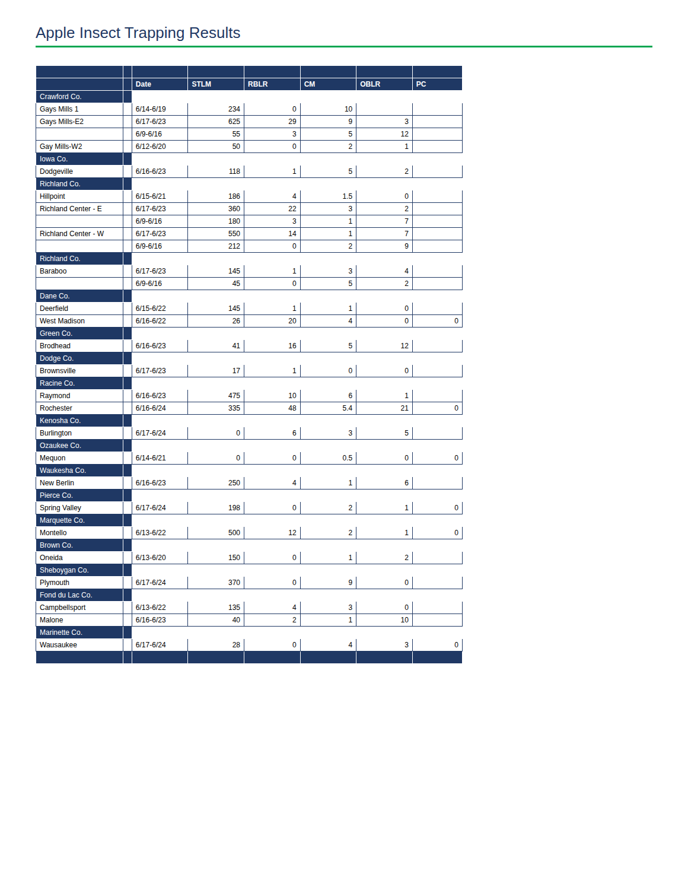Apple Insect Trapping Results
| | | Date | STLM | RBLR | CM | OBLR | PC |
| Crawford Co. | | | | | | | |
| Gays Mills 1 | | 6/14-6/19 | 234 | 0 | 10 | | |
| Gays Mills-E2 | | 6/17-6/23 | 625 | 29 | 9 | 3 | |
| | | 6/9-6/16 | 55 | 3 | 5 | 12 | |
| Gay Mills-W2 | | 6/12-6/20 | 50 | 0 | 2 | 1 | |
| Iowa Co. | | | | | | | |
| Dodgeville | | 6/16-6/23 | 118 | 1 | 5 | 2 | |
| Richland Co. | | | | | | | |
| Hillpoint | | 6/15-6/21 | 186 | 4 | 1.5 | 0 | |
| Richland Center - E | | 6/17-6/23 | 360 | 22 | 3 | 2 | |
| | | 6/9-6/16 | 180 | 3 | 1 | 7 | |
| Richland Center - W | | 6/17-6/23 | 550 | 14 | 1 | 7 | |
| | | 6/9-6/16 | 212 | 0 | 2 | 9 | |
| Richland Co. | | | | | | | |
| Baraboo | | 6/17-6/23 | 145 | 1 | 3 | 4 | |
| | | 6/9-6/16 | 45 | 0 | 5 | 2 | |
| Dane Co. | | | | | | | |
| Deerfield | | 6/15-6/22 | 145 | 1 | 1 | 0 | |
| West Madison | | 6/16-6/22 | 26 | 20 | 4 | 0 | 0 |
| Green Co. | | | | | | | |
| Brodhead | | 6/16-6/23 | 41 | 16 | 5 | 12 | |
| Dodge Co. | | | | | | | |
| Brownsville | | 6/17-6/23 | 17 | 1 | 0 | 0 | |
| Racine Co. | | | | | | | |
| Raymond | | 6/16-6/23 | 475 | 10 | 6 | 1 | |
| Rochester | | 6/16-6/24 | 335 | 48 | 5.4 | 21 | 0 |
| Kenosha Co. | | | | | | | |
| Burlington | | 6/17-6/24 | 0 | 6 | 3 | 5 | |
| Ozaukee Co. | | | | | | | |
| Mequon | | 6/14-6/21 | 0 | 0 | 0.5 | 0 | 0 |
| Waukesha Co. | | | | | | | |
| New Berlin | | 6/16-6/23 | 250 | 4 | 1 | 6 | |
| Pierce Co. | | | | | | | |
| Spring Valley | | 6/17-6/24 | 198 | 0 | 2 | 1 | 0 |
| Marquette Co. | | | | | | | |
| Montello | | 6/13-6/22 | 500 | 12 | 2 | 1 | 0 |
| Brown Co. | | | | | | | |
| Oneida | | 6/13-6/20 | 150 | 0 | 1 | 2 | |
| Sheboygan Co. | | | | | | | |
| Plymouth | | 6/17-6/24 | 370 | 0 | 9 | 0 | |
| Fond du Lac Co. | | | | | | | |
| Campbellsport | | 6/13-6/22 | 135 | 4 | 3 | 0 | |
| Malone | | 6/16-6/23 | 40 | 2 | 1 | 10 | |
| Marinette Co. | | | | | | | |
| Wausaukee | | 6/17-6/24 | 28 | 0 | 4 | 3 | 0 |